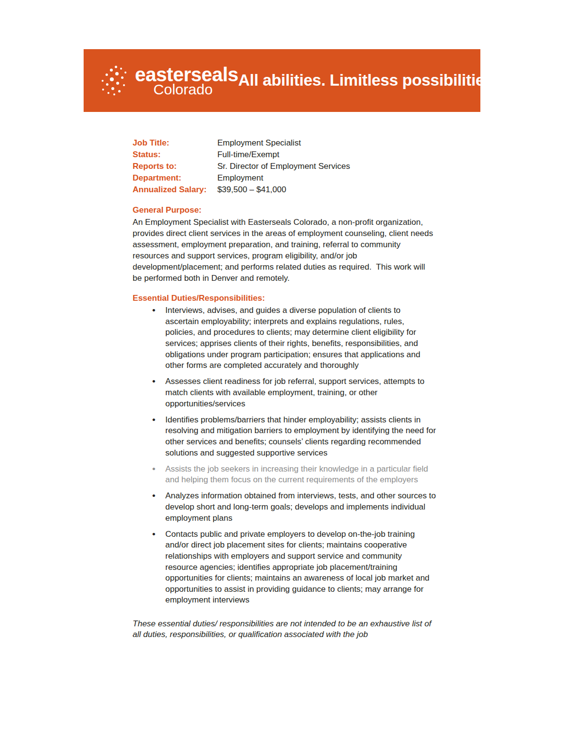easterseals Colorado
All abilities. Limitless possibilities
| Job Title: | Employment Specialist |
| Status: | Full-time/Exempt |
| Reports to: | Sr. Director of Employment Services |
| Department: | Employment |
| Annualized Salary: | $39,500 – $41,000 |
General Purpose:
An Employment Specialist with Easterseals Colorado, a non-profit organization, provides direct client services in the areas of employment counseling, client needs assessment, employment preparation, and training, referral to community resources and support services, program eligibility, and/or job development/placement; and performs related duties as required. This work will be performed both in Denver and remotely.
Essential Duties/Responsibilities:
Interviews, advises, and guides a diverse population of clients to ascertain employability; interprets and explains regulations, rules, policies, and procedures to clients; may determine client eligibility for services; apprises clients of their rights, benefits, responsibilities, and obligations under program participation; ensures that applications and other forms are completed accurately and thoroughly
Assesses client readiness for job referral, support services, attempts to match clients with available employment, training, or other opportunities/services
Identifies problems/barriers that hinder employability; assists clients in resolving and mitigation barriers to employment by identifying the need for other services and benefits; counsels’ clients regarding recommended solutions and suggested supportive services
Assists the job seekers in increasing their knowledge in a particular field and helping them focus on the current requirements of the employers
Analyzes information obtained from interviews, tests, and other sources to develop short and long-term goals; develops and implements individual employment plans
Contacts public and private employers to develop on-the-job training and/or direct job placement sites for clients; maintains cooperative relationships with employers and support service and community resource agencies; identifies appropriate job placement/training opportunities for clients; maintains an awareness of local job market and opportunities to assist in providing guidance to clients; may arrange for employment interviews
These essential duties/ responsibilities are not intended to be an exhaustive list of all duties, responsibilities, or qualification associated with the job